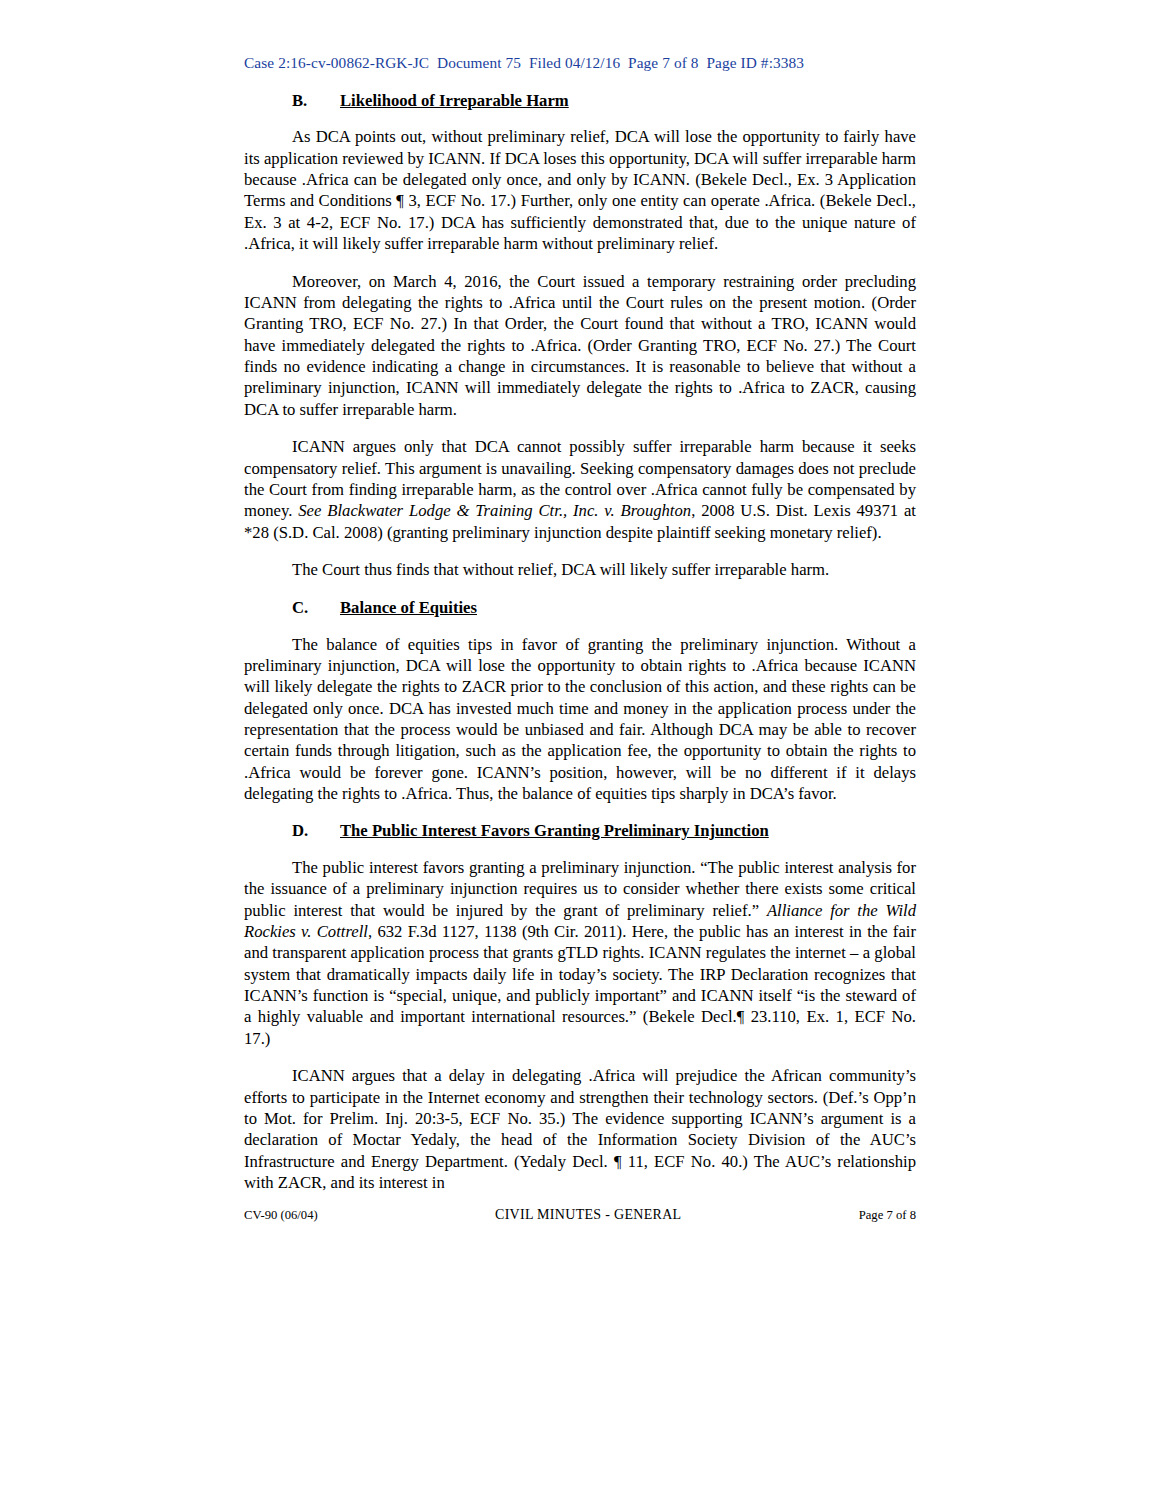Case 2:16-cv-00862-RGK-JC Document 75 Filed 04/12/16 Page 7 of 8 Page ID #:3383
B. Likelihood of Irreparable Harm
As DCA points out, without preliminary relief, DCA will lose the opportunity to fairly have its application reviewed by ICANN. If DCA loses this opportunity, DCA will suffer irreparable harm because .Africa can be delegated only once, and only by ICANN. (Bekele Decl., Ex. 3 Application Terms and Conditions ¶ 3, ECF No. 17.) Further, only one entity can operate .Africa. (Bekele Decl., Ex. 3 at 4-2, ECF No. 17.) DCA has sufficiently demonstrated that, due to the unique nature of .Africa, it will likely suffer irreparable harm without preliminary relief.
Moreover, on March 4, 2016, the Court issued a temporary restraining order precluding ICANN from delegating the rights to .Africa until the Court rules on the present motion. (Order Granting TRO, ECF No. 27.) In that Order, the Court found that without a TRO, ICANN would have immediately delegated the rights to .Africa. (Order Granting TRO, ECF No. 27.) The Court finds no evidence indicating a change in circumstances. It is reasonable to believe that without a preliminary injunction, ICANN will immediately delegate the rights to .Africa to ZACR, causing DCA to suffer irreparable harm.
ICANN argues only that DCA cannot possibly suffer irreparable harm because it seeks compensatory relief. This argument is unavailing. Seeking compensatory damages does not preclude the Court from finding irreparable harm, as the control over .Africa cannot fully be compensated by money. See Blackwater Lodge & Training Ctr., Inc. v. Broughton, 2008 U.S. Dist. Lexis 49371 at *28 (S.D. Cal. 2008) (granting preliminary injunction despite plaintiff seeking monetary relief).
The Court thus finds that without relief, DCA will likely suffer irreparable harm.
C. Balance of Equities
The balance of equities tips in favor of granting the preliminary injunction. Without a preliminary injunction, DCA will lose the opportunity to obtain rights to .Africa because ICANN will likely delegate the rights to ZACR prior to the conclusion of this action, and these rights can be delegated only once. DCA has invested much time and money in the application process under the representation that the process would be unbiased and fair. Although DCA may be able to recover certain funds through litigation, such as the application fee, the opportunity to obtain the rights to .Africa would be forever gone. ICANN’s position, however, will be no different if it delays delegating the rights to .Africa. Thus, the balance of equities tips sharply in DCA’s favor.
D. The Public Interest Favors Granting Preliminary Injunction
The public interest favors granting a preliminary injunction. “The public interest analysis for the issuance of a preliminary injunction requires us to consider whether there exists some critical public interest that would be injured by the grant of preliminary relief.” Alliance for the Wild Rockies v. Cottrell, 632 F.3d 1127, 1138 (9th Cir. 2011). Here, the public has an interest in the fair and transparent application process that grants gTLD rights. ICANN regulates the internet – a global system that dramatically impacts daily life in today’s society. The IRP Declaration recognizes that ICANN’s function is “special, unique, and publicly important” and ICANN itself “is the steward of a highly valuable and important international resources.” (Bekele Decl.¶ 23.110, Ex. 1, ECF No. 17.)
ICANN argues that a delay in delegating .Africa will prejudice the African community’s efforts to participate in the Internet economy and strengthen their technology sectors. (Def.’s Opp’n to Mot. for Prelim. Inj. 20:3-5, ECF No. 35.) The evidence supporting ICANN’s argument is a declaration of Moctar Yedaly, the head of the Information Society Division of the AUC’s Infrastructure and Energy Department. (Yedaly Decl. ¶ 11, ECF No. 40.) The AUC’s relationship with ZACR, and its interest in
CV-90 (06/04)
CIVIL MINUTES - GENERAL
Page 7 of 8